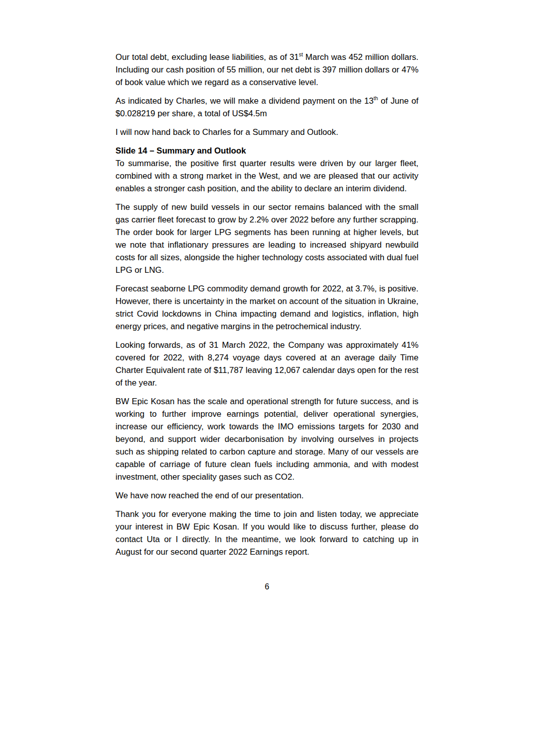Our total debt, excluding lease liabilities, as of 31st March was 452 million dollars. Including our cash position of 55 million, our net debt is 397 million dollars or 47% of book value which we regard as a conservative level.
As indicated by Charles, we will make a dividend payment on the 13th of June of $0.028219 per share, a total of US$4.5m
I will now hand back to Charles for a Summary and Outlook.
Slide 14 – Summary and Outlook
To summarise, the positive first quarter results were driven by our larger fleet, combined with a strong market in the West, and we are pleased that our activity enables a stronger cash position, and the ability to declare an interim dividend.
The supply of new build vessels in our sector remains balanced with the small gas carrier fleet forecast to grow by 2.2% over 2022 before any further scrapping. The order book for larger LPG segments has been running at higher levels, but we note that inflationary pressures are leading to increased shipyard newbuild costs for all sizes, alongside the higher technology costs associated with dual fuel LPG or LNG.
Forecast seaborne LPG commodity demand growth for 2022, at 3.7%, is positive. However, there is uncertainty in the market on account of the situation in Ukraine, strict Covid lockdowns in China impacting demand and logistics, inflation, high energy prices, and negative margins in the petrochemical industry.
Looking forwards, as of 31 March 2022, the Company was approximately 41% covered for 2022, with 8,274 voyage days covered at an average daily Time Charter Equivalent rate of $11,787 leaving 12,067 calendar days open for the rest of the year.
BW Epic Kosan has the scale and operational strength for future success, and is working to further improve earnings potential, deliver operational synergies, increase our efficiency, work towards the IMO emissions targets for 2030 and beyond, and support wider decarbonisation by involving ourselves in projects such as shipping related to carbon capture and storage. Many of our vessels are capable of carriage of future clean fuels including ammonia, and with modest investment, other speciality gases such as CO2.
We have now reached the end of our presentation.
Thank you for everyone making the time to join and listen today, we appreciate your interest in BW Epic Kosan. If you would like to discuss further, please do contact Uta or I directly. In the meantime, we look forward to catching up in August for our second quarter 2022 Earnings report.
6